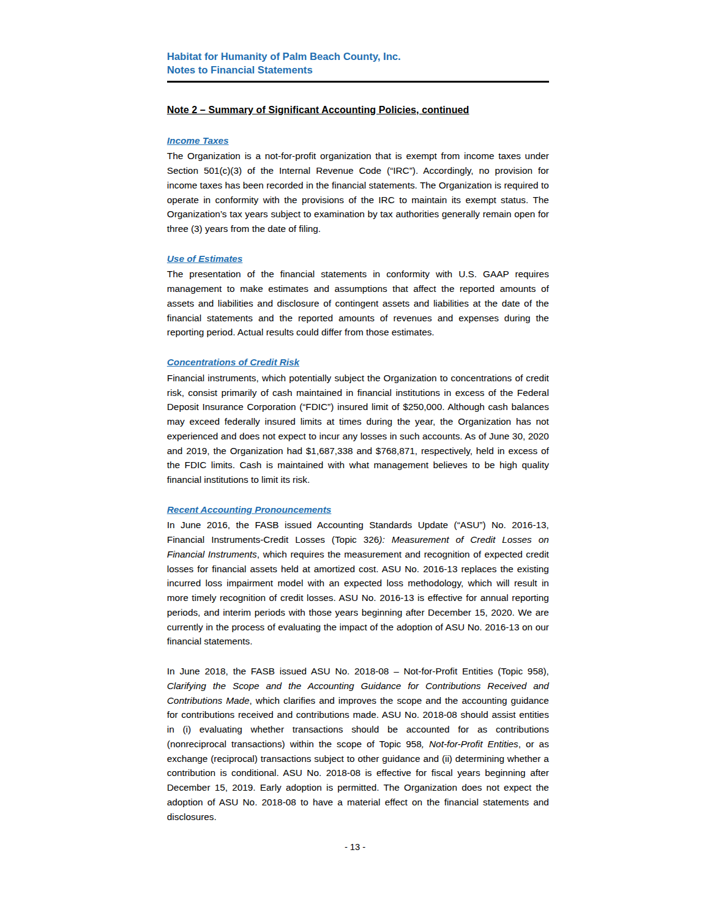Habitat for Humanity of Palm Beach County, Inc.
Notes to Financial Statements
Note 2 – Summary of Significant Accounting Policies, continued
Income Taxes
The Organization is a not-for-profit organization that is exempt from income taxes under Section 501(c)(3) of the Internal Revenue Code (“IRC”). Accordingly, no provision for income taxes has been recorded in the financial statements. The Organization is required to operate in conformity with the provisions of the IRC to maintain its exempt status. The Organization’s tax years subject to examination by tax authorities generally remain open for three (3) years from the date of filing.
Use of Estimates
The presentation of the financial statements in conformity with U.S. GAAP requires management to make estimates and assumptions that affect the reported amounts of assets and liabilities and disclosure of contingent assets and liabilities at the date of the financial statements and the reported amounts of revenues and expenses during the reporting period. Actual results could differ from those estimates.
Concentrations of Credit Risk
Financial instruments, which potentially subject the Organization to concentrations of credit risk, consist primarily of cash maintained in financial institutions in excess of the Federal Deposit Insurance Corporation (“FDIC”) insured limit of $250,000. Although cash balances may exceed federally insured limits at times during the year, the Organization has not experienced and does not expect to incur any losses in such accounts. As of June 30, 2020 and 2019, the Organization had $1,687,338 and $768,871, respectively, held in excess of the FDIC limits. Cash is maintained with what management believes to be high quality financial institutions to limit its risk.
Recent Accounting Pronouncements
In June 2016, the FASB issued Accounting Standards Update (“ASU”) No. 2016-13, Financial Instruments-Credit Losses (Topic 326): Measurement of Credit Losses on Financial Instruments, which requires the measurement and recognition of expected credit losses for financial assets held at amortized cost. ASU No. 2016-13 replaces the existing incurred loss impairment model with an expected loss methodology, which will result in more timely recognition of credit losses. ASU No. 2016-13 is effective for annual reporting periods, and interim periods with those years beginning after December 15, 2020. We are currently in the process of evaluating the impact of the adoption of ASU No. 2016-13 on our financial statements.
In June 2018, the FASB issued ASU No. 2018-08 – Not-for-Profit Entities (Topic 958), Clarifying the Scope and the Accounting Guidance for Contributions Received and Contributions Made, which clarifies and improves the scope and the accounting guidance for contributions received and contributions made. ASU No. 2018-08 should assist entities in (i) evaluating whether transactions should be accounted for as contributions (nonreciprocal transactions) within the scope of Topic 958, Not-for-Profit Entities, or as exchange (reciprocal) transactions subject to other guidance and (ii) determining whether a contribution is conditional. ASU No. 2018-08 is effective for fiscal years beginning after December 15, 2019. Early adoption is permitted. The Organization does not expect the adoption of ASU No. 2018-08 to have a material effect on the financial statements and disclosures.
- 13 -